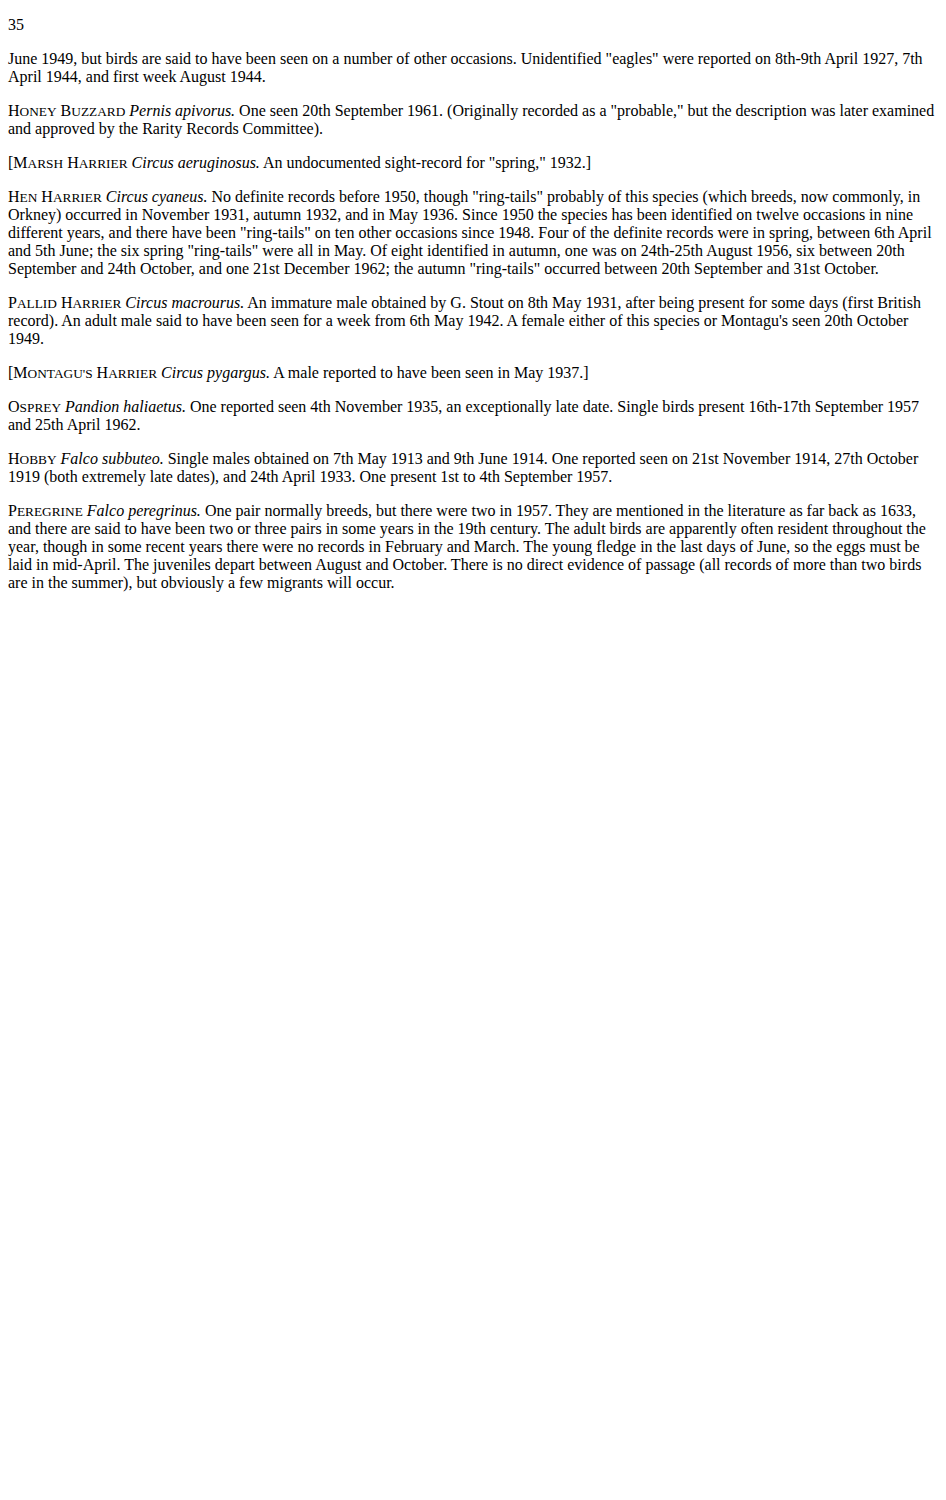35
June 1949, but birds are said to have been seen on a number of other occasions. Unidentified "eagles" were reported on 8th-9th April 1927, 7th April 1944, and first week August 1944.
HONEY BUZZARD Pernis apivorus. One seen 20th September 1961. (Originally recorded as a "probable," but the description was later examined and approved by the Rarity Records Committee).
[MARSH HARRIER Circus aeruginosus. An undocumented sight-record for "spring," 1932.]
HEN HARRIER Circus cyaneus. No definite records before 1950, though "ring-tails" probably of this species (which breeds, now commonly, in Orkney) occurred in November 1931, autumn 1932, and in May 1936. Since 1950 the species has been identified on twelve occasions in nine different years, and there have been "ring-tails" on ten other occasions since 1948. Four of the definite records were in spring, between 6th April and 5th June; the six spring "ring-tails" were all in May. Of eight identified in autumn, one was on 24th-25th August 1956, six between 20th September and 24th October, and one 21st December 1962; the autumn "ring-tails" occurred between 20th September and 31st October.
PALLID HARRIER Circus macrourus. An immature male obtained by G. Stout on 8th May 1931, after being present for some days (first British record). An adult male said to have been seen for a week from 6th May 1942. A female either of this species or Montagu's seen 20th October 1949.
[MONTAGU'S HARRIER Circus pygargus. A male reported to have been seen in May 1937.]
OSPREY Pandion haliaetus. One reported seen 4th November 1935, an exceptionally late date. Single birds present 16th-17th September 1957 and 25th April 1962.
HOBBY Falco subbuteo. Single males obtained on 7th May 1913 and 9th June 1914. One reported seen on 21st November 1914, 27th October 1919 (both extremely late dates), and 24th April 1933. One present 1st to 4th September 1957.
PEREGRINE Falco peregrinus. One pair normally breeds, but there were two in 1957. They are mentioned in the literature as far back as 1633, and there are said to have been two or three pairs in some years in the 19th century. The adult birds are apparently often resident throughout the year, though in some recent years there were no records in February and March. The young fledge in the last days of June, so the eggs must be laid in mid-April. The juveniles depart between August and October. There is no direct evidence of passage (all records of more than two birds are in the summer), but obviously a few migrants will occur.